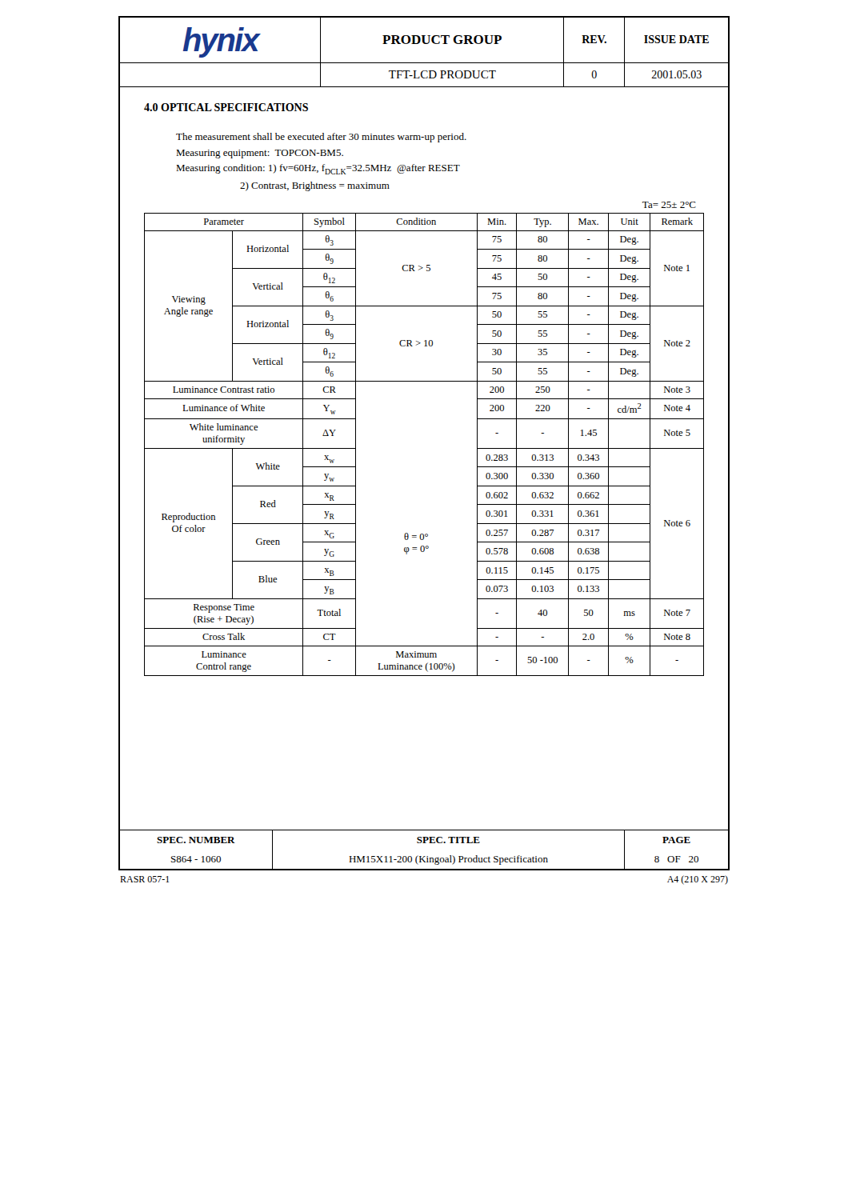hynix
PRODUCT GROUP
REV.
ISSUE DATE
TFT-LCD PRODUCT
0
2001.05.03
4.0 OPTICAL SPECIFICATIONS
The measurement shall be executed after 30 minutes warm-up period.
Measuring equipment: TOPCON-BM5.
Measuring condition: 1) fv=60Hz, fDCLK=32.5MHz @after RESET
2) Contrast, Brightness = maximum
Ta= 25± 2°C
| Parameter | Symbol | Condition | Min. | Typ. | Max. | Unit | Remark |
| --- | --- | --- | --- | --- | --- | --- | --- |
| Viewing Angle range | Horizontal | θ 3 | CR > 5 | 75 | 80 | - | Deg. | Note 1 |
| θ 9 | 75 | 80 | - | Deg. |
| Vertical | θ 12 | 45 | 50 | - | Deg. |
| θ 6 | 75 | 80 | - | Deg. |
| Horizontal | θ 3 | CR > 10 | 50 | 55 | - | Deg. | Note 2 |
| θ 9 | 50 | 55 | - | Deg. |
| Vertical | θ 12 | 30 | 35 | - | Deg. |
| θ 6 | 50 | 55 | - | Deg. |
| Luminance Contrast ratio | CR | θ = 0° φ = 0° | 200 | 250 | - | | Note 3 |
| Luminance of White | Y w | 200 | 220 | - | cd/m 2 | Note 4 |
| White luminance uniformity | ΔY | - | - | 1.45 | | Note 5 |
| Reproduction Of color | White | x w | 0.283 | 0.313 | 0.343 | | Note 6 |
| y w | 0.300 | 0.330 | 0.360 | |
| Red | x R | 0.602 | 0.632 | 0.662 | |
| y R | 0.301 | 0.331 | 0.361 | |
| Green | x G | 0.257 | 0.287 | 0.317 | |
| y G | 0.578 | 0.608 | 0.638 | |
| Blue | x B | 0.115 | 0.145 | 0.175 | |
| y B | 0.073 | 0.103 | 0.133 | |
| Response Time (Rise + Decay) | Ttotal | - | 40 | 50 | ms | Note 7 |
| Cross Talk | CT | - | - | 2.0 | % | Note 8 |
| Luminance Control range | - | Maximum Luminance (100%) | - | 50 -100 | - | % | - |
SPEC. NUMBER
SPEC. TITLE
PAGE
S864 - 1060
HM15X11-200 (Kingoal) Product Specification
8 OF 20
RASR 057-1 A4 (210 X 297)